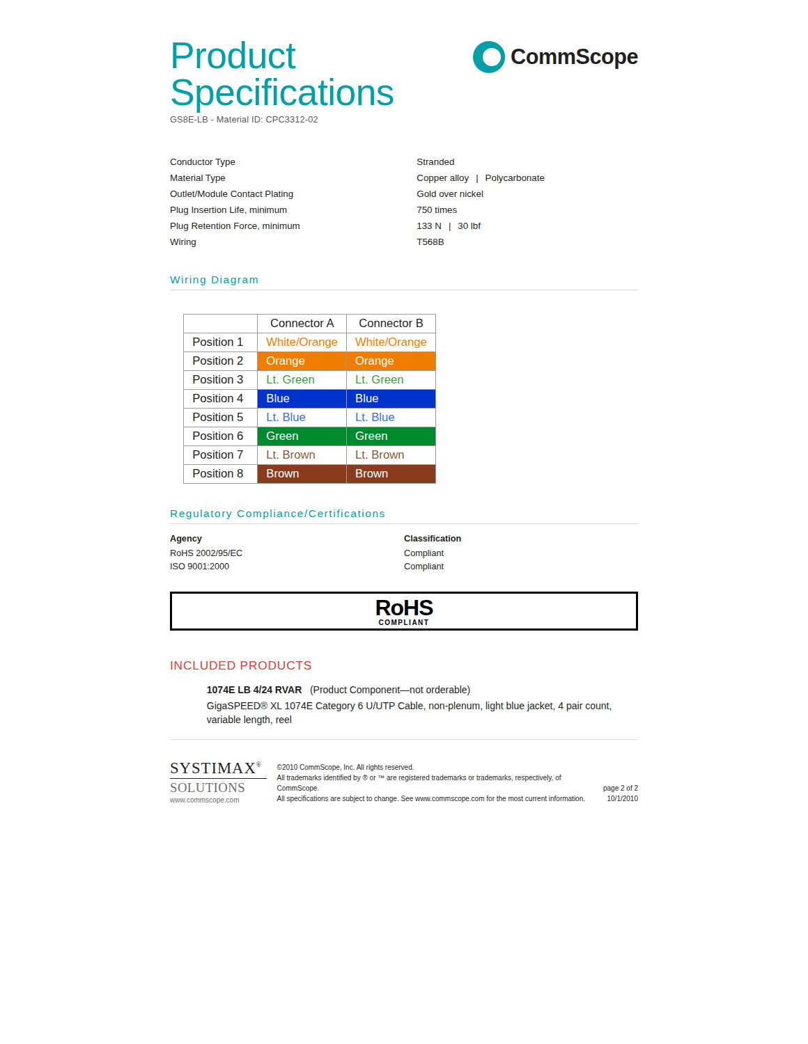Product Specifications
GS8E-LB - Material ID: CPC3312-02
CommScope
| Conductor Type | Stranded |
| Material Type | Copper alloy / Polycarbonate |
| Outlet/Module Contact Plating | Gold over nickel |
| Plug Insertion Life, minimum | 750 times |
| Plug Retention Force, minimum | 133 N / 30 lbf |
| Wiring | T568B |
Wiring Diagram
| | Connector A | Connector B |
| --- | --- | --- |
| Position 1 | White/Orange | White/Orange |
| Position 2 | Orange | Orange |
| Position 3 | Lt. Green | Lt. Green |
| Position 4 | Blue | Blue |
| Position 5 | Lt. Blue | Lt. Blue |
| Position 6 | Green | Green |
| Position 7 | Lt. Brown | Lt. Brown |
| Position 8 | Brown | Brown |
Regulatory Compliance/Certifications
Agency
RoHS 2002/95/EC
ISO 9001:2000
Classification
Compliant
Compliant
RoHS
COMPLIANT
INCLUDED PRODUCTS
1074E LB 4/24 RVAR (Product Component—not orderable)
GigaSPEED® XL 1074E Category 6 U/UTP Cable, non-plenum, light blue jacket, 4 pair count, variable length, reel
SYSTIMAX®
SOLUTIONS
www.commscope.com
©2010 CommScope, Inc. All rights reserved.
All trademarks identified by ® or ™ are registered trademarks or trademarks, respectively, of CommScope.
All specifications are subject to change. See www.commscope.com for the most current information.
page 2 of 2
10/1/2010